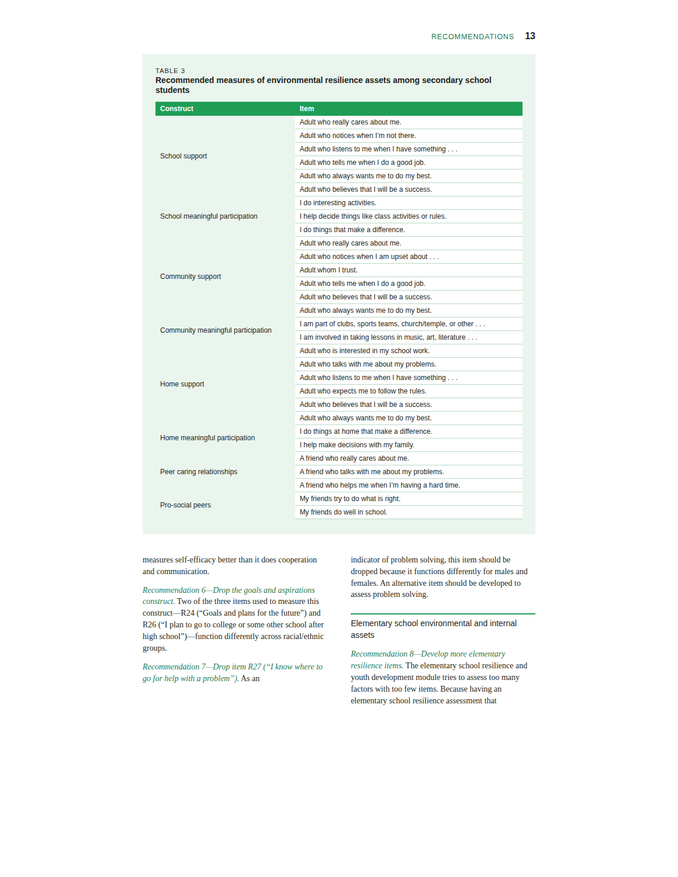RECOMMENDATIONS 13
TABLE 3
Recommended measures of environmental resilience assets among secondary school students
| Construct | Item |
| --- | --- |
| School support | Adult who really cares about me. |
| Adult who notices when I’m not there. |
| Adult who listens to me when I have something . . . |
| Adult who tells me when I do a good job. |
| Adult who always wants me to do my best. |
| Adult who believes that I will be a success. |
| School meaningful participation | I do interesting activities. |
| I help decide things like class activities or rules. |
| I do things that make a difference. |
| Community support | Adult who really cares about me. |
| Adult who notices when I am upset about . . . |
| Adult whom I trust. |
| Adult who tells me when I do a good job. |
| Adult who believes that I will be a success. |
| Adult who always wants me to do my best. |
| Community meaningful participation | I am part of clubs, sports teams, church/temple, or other . . . |
| I am involved in taking lessons in music, art, literature . . . |
| Home support | Adult who is interested in my school work. |
| Adult who talks with me about my problems. |
| Adult who listens to me when I have something . . . |
| Adult who expects me to follow the rules. |
| Adult who believes that I will be a success. |
| Adult who always wants me to do my best. |
| Home meaningful participation | I do things at home that make a difference. |
| I help make decisions with my family. |
| Peer caring relationships | A friend who really cares about me. |
| A friend who talks with me about my problems. |
| A friend who helps me when I’m having a hard time. |
| Pro-social peers | My friends try to do what is right. |
| My friends do well in school. |
measures self-efficacy better than it does cooperation and communication.
Recommendation 6—Drop the goals and aspirations construct. Two of the three items used to measure this construct—R24 (“Goals and plans for the future”) and R26 (“I plan to go to college or some other school after high school”)—function differently across racial/ethnic groups.
Recommendation 7—Drop item R27 (“I know where to go for help with a problem”). As an
indicator of problem solving, this item should be dropped because it functions differently for males and females. An alternative item should be developed to assess problem solving.
Elementary school environmental and internal assets
Recommendation 8—Develop more elementary resilience items. The elementary school resilience and youth development module tries to assess too many factors with too few items. Because having an elementary school resilience assessment that